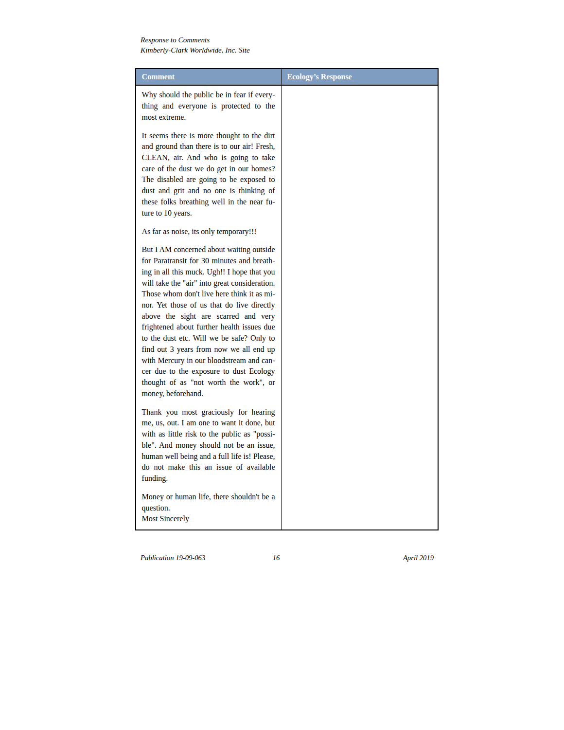Response to Comments
Kimberly-Clark Worldwide, Inc. Site
| Comment | Ecology’s Response |
| --- | --- |
| Why should the public be in fear if everything and everyone is protected to the most extreme. It seems there is more thought to the dirt and ground than there is to our air! Fresh, CLEAN, air. And who is going to take care of the dust we do get in our homes? The disabled are going to be exposed to dust and grit and no one is thinking of these folks breathing well in the near future to 10 years. As far as noise, its only temporary!!! But I AM concerned about waiting outside for Paratransit for 30 minutes and breathing in all this muck. Ugh!! I hope that you will take the "air" into great consideration. Those whom don't live here think it as minor. Yet those of us that do live directly above the sight are scarred and very frightened about further health issues due to the dust etc. Will we be safe? Only to find out 3 years from now we all end up with Mercury in our bloodstream and cancer due to the exposure to dust Ecology thought of as "not worth the work", or money, beforehand. Thank you most graciously for hearing me, us, out. I am one to want it done, but with as little risk to the public as "possible". And money should not be an issue, human well being and a full life is! Please, do not make this an issue of available funding. Money or human life, there shouldn't be a question. Most Sincerely | |
Publication 19-09-063 16 April 2019